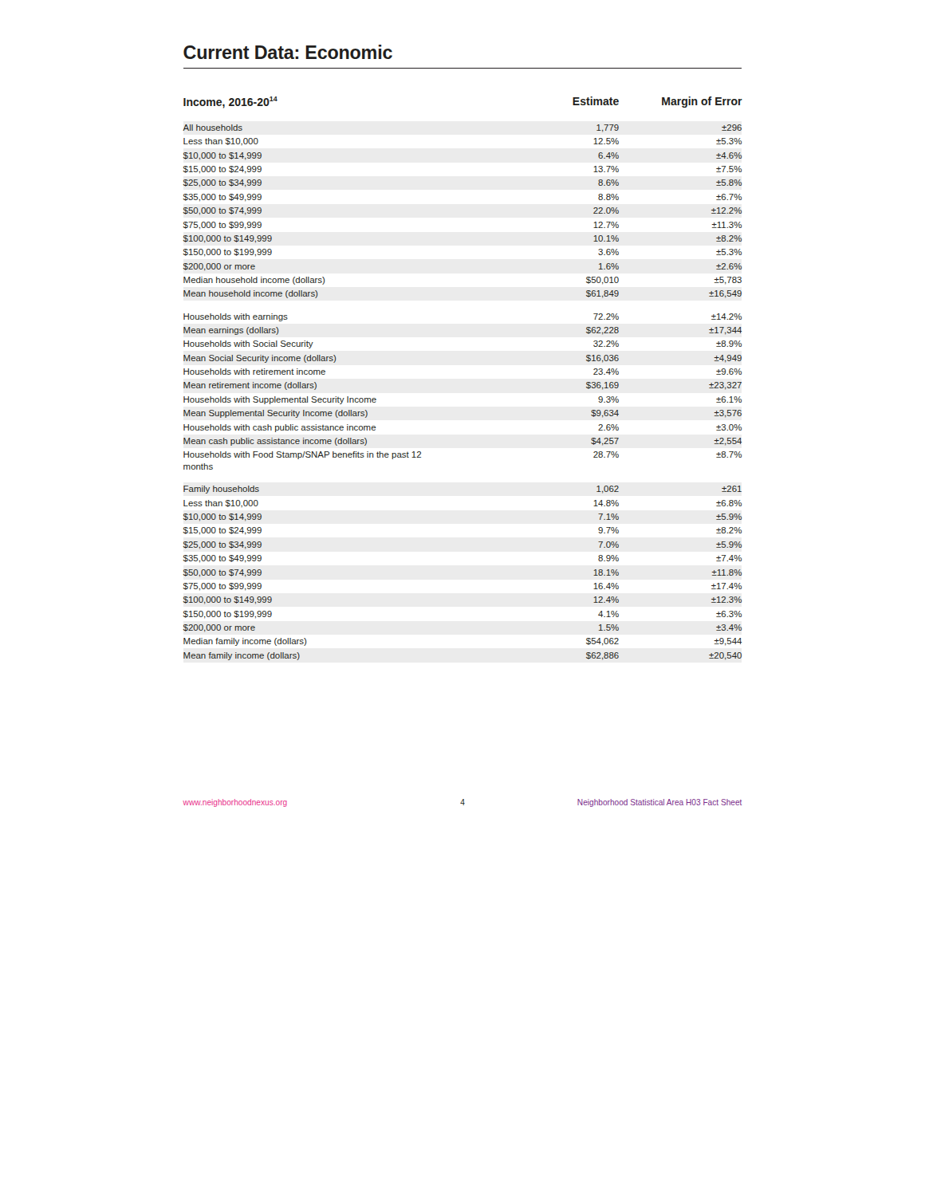Current Data: Economic
| Income, 2016-20 14 | Estimate | Margin of Error |
| --- | --- | --- |
| All households | 1,779 | ±296 |
| Less than $10,000 | 12.5% | ±5.3% |
| $10,000 to $14,999 | 6.4% | ±4.6% |
| $15,000 to $24,999 | 13.7% | ±7.5% |
| $25,000 to $34,999 | 8.6% | ±5.8% |
| $35,000 to $49,999 | 8.8% | ±6.7% |
| $50,000 to $74,999 | 22.0% | ±12.2% |
| $75,000 to $99,999 | 12.7% | ±11.3% |
| $100,000 to $149,999 | 10.1% | ±8.2% |
| $150,000 to $199,999 | 3.6% | ±5.3% |
| $200,000 or more | 1.6% | ±2.6% |
| Median household income (dollars) | $50,010 | ±5,783 |
| Mean household income (dollars) | $61,849 | ±16,549 |
| Households with earnings | 72.2% | ±14.2% |
| Mean earnings (dollars) | $62,228 | ±17,344 |
| Households with Social Security | 32.2% | ±8.9% |
| Mean Social Security income (dollars) | $16,036 | ±4,949 |
| Households with retirement income | 23.4% | ±9.6% |
| Mean retirement income (dollars) | $36,169 | ±23,327 |
| Households with Supplemental Security Income | 9.3% | ±6.1% |
| Mean Supplemental Security Income (dollars) | $9,634 | ±3,576 |
| Households with cash public assistance income | 2.6% | ±3.0% |
| Mean cash public assistance income (dollars) | $4,257 | ±2,554 |
| Households with Food Stamp/SNAP benefits in the past 12 months | 28.7% | ±8.7% |
| Family households | 1,062 | ±261 |
| Less than $10,000 | 14.8% | ±6.8% |
| $10,000 to $14,999 | 7.1% | ±5.9% |
| $15,000 to $24,999 | 9.7% | ±8.2% |
| $25,000 to $34,999 | 7.0% | ±5.9% |
| $35,000 to $49,999 | 8.9% | ±7.4% |
| $50,000 to $74,999 | 18.1% | ±11.8% |
| $75,000 to $99,999 | 16.4% | ±17.4% |
| $100,000 to $149,999 | 12.4% | ±12.3% |
| $150,000 to $199,999 | 4.1% | ±6.3% |
| $200,000 or more | 1.5% | ±3.4% |
| Median family income (dollars) | $54,062 | ±9,544 |
| Mean family income (dollars) | $62,886 | ±20,540 |
| www.neighborhoodnexus.org | 4 | Neighborhood Statistical Area H03 Fact Sheet |